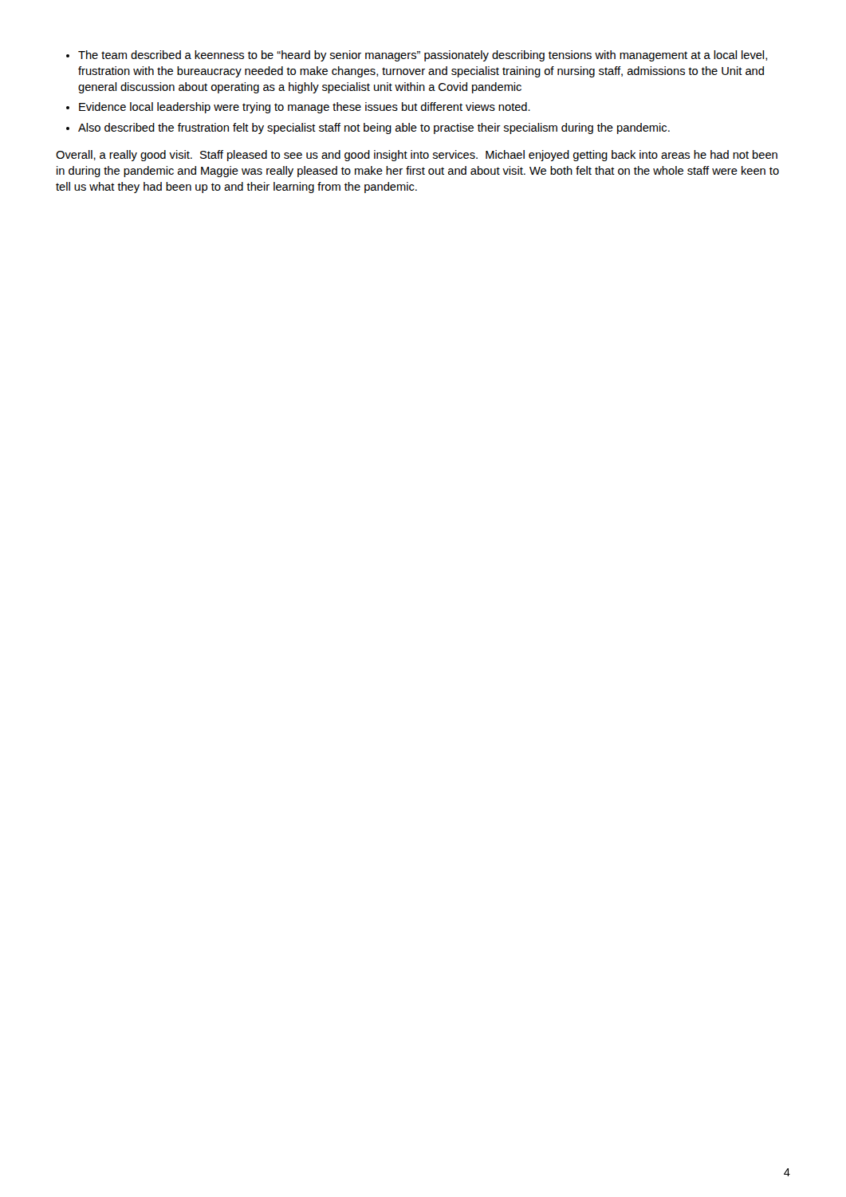The team described a keenness to be “heard by senior managers” passionately describing tensions with management at a local level, frustration with the bureaucracy needed to make changes, turnover and specialist training of nursing staff, admissions to the Unit and general discussion about operating as a highly specialist unit within a Covid pandemic
Evidence local leadership were trying to manage these issues but different views noted.
Also described the frustration felt by specialist staff not being able to practise their specialism during the pandemic.
Overall, a really good visit. Staff pleased to see us and good insight into services. Michael enjoyed getting back into areas he had not been in during the pandemic and Maggie was really pleased to make her first out and about visit. We both felt that on the whole staff were keen to tell us what they had been up to and their learning from the pandemic.
4